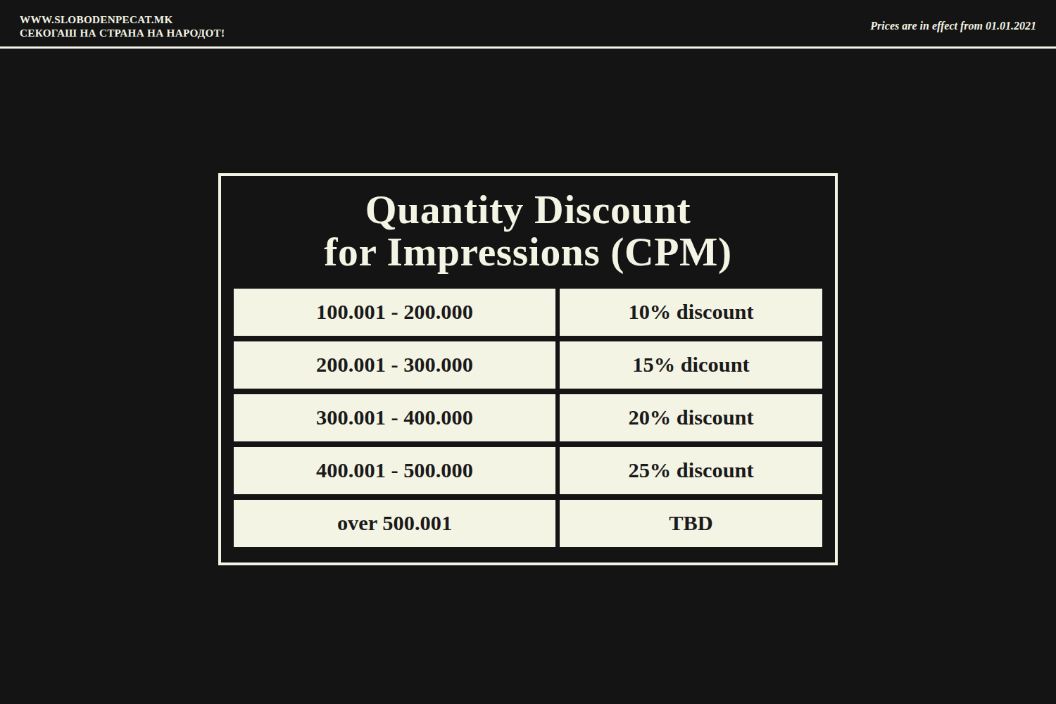www.slobodenpecat.mk Секогаш на страна на народот!
Prices are in effect from 01.01.2021
Quantity Discount
for Impressions (CPM)
| 100.001 - 200.000 | 10% discount |
| 200.001 - 300.000 | 15% dicount |
| 300.001 - 400.000 | 20% discount |
| 400.001 - 500.000 | 25% discount |
| over 500.001 | TBD |